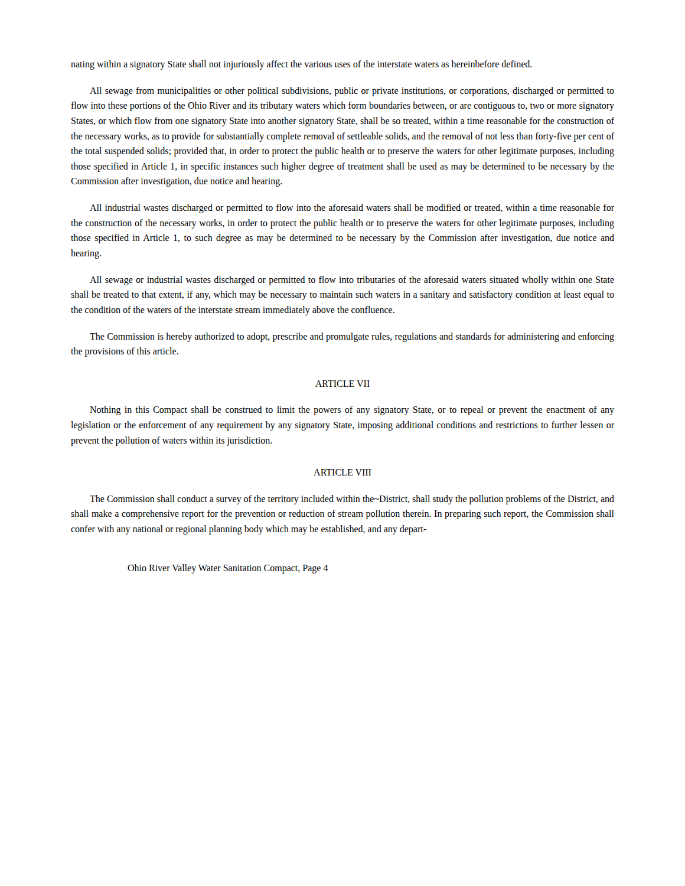nating within a signatory State shall not injuriously affect the various uses of the interstate waters as hereinbefore defined.
All sewage from municipalities or other political subdivisions, public or private institutions, or corporations, discharged or permitted to flow into these portions of the Ohio River and its tributary waters which form boundaries between, or are contiguous to, two or more signatory States, or which flow from one signatory State into another signatory State, shall be so treated, within a time reasonable for the construction of the necessary works, as to provide for substantially complete removal of settleable solids, and the removal of not less than forty-five per cent of the total suspended solids; provided that, in order to protect the public health or to preserve the waters for other legitimate purposes, including those specified in Article 1, in specific instances such higher degree of treatment shall be used as may be determined to be necessary by the Commission after investigation, due notice and hearing.
All industrial wastes discharged or permitted to flow into the aforesaid waters shall be modified or treated, within a time reasonable for the construction of the necessary works, in order to protect the public health or to preserve the waters for other legitimate purposes, including those specified in Article 1, to such degree as may be determined to be necessary by the Commission after investigation, due notice and hearing.
All sewage or industrial wastes discharged or permitted to flow into tributaries of the aforesaid waters situated wholly within one State shall be treated to that extent, if any, which may be necessary to maintain such waters in a sanitary and satisfactory condition at least equal to the condition of the waters of the interstate stream immediately above the confluence.
The Commission is hereby authorized to adopt, prescribe and promulgate rules, regulations and standards for administering and enforcing the provisions of this article.
ARTICLE VII
Nothing in this Compact shall be construed to limit the powers of any signatory State, or to repeal or prevent the enactment of any legislation or the enforcement of any requirement by any signatory State, imposing additional conditions and restrictions to further lessen or prevent the pollution of waters within its jurisdiction.
ARTICLE VIII
The Commission shall conduct a survey of the territory included within the~District, shall study the pollution problems of the District, and shall make a comprehensive report for the prevention or reduction of stream pollution therein. In preparing such report, the Commission shall confer with any national or regional planning body which may be established, and any depart-
Ohio River Valley Water Sanitation Compact, Page 4